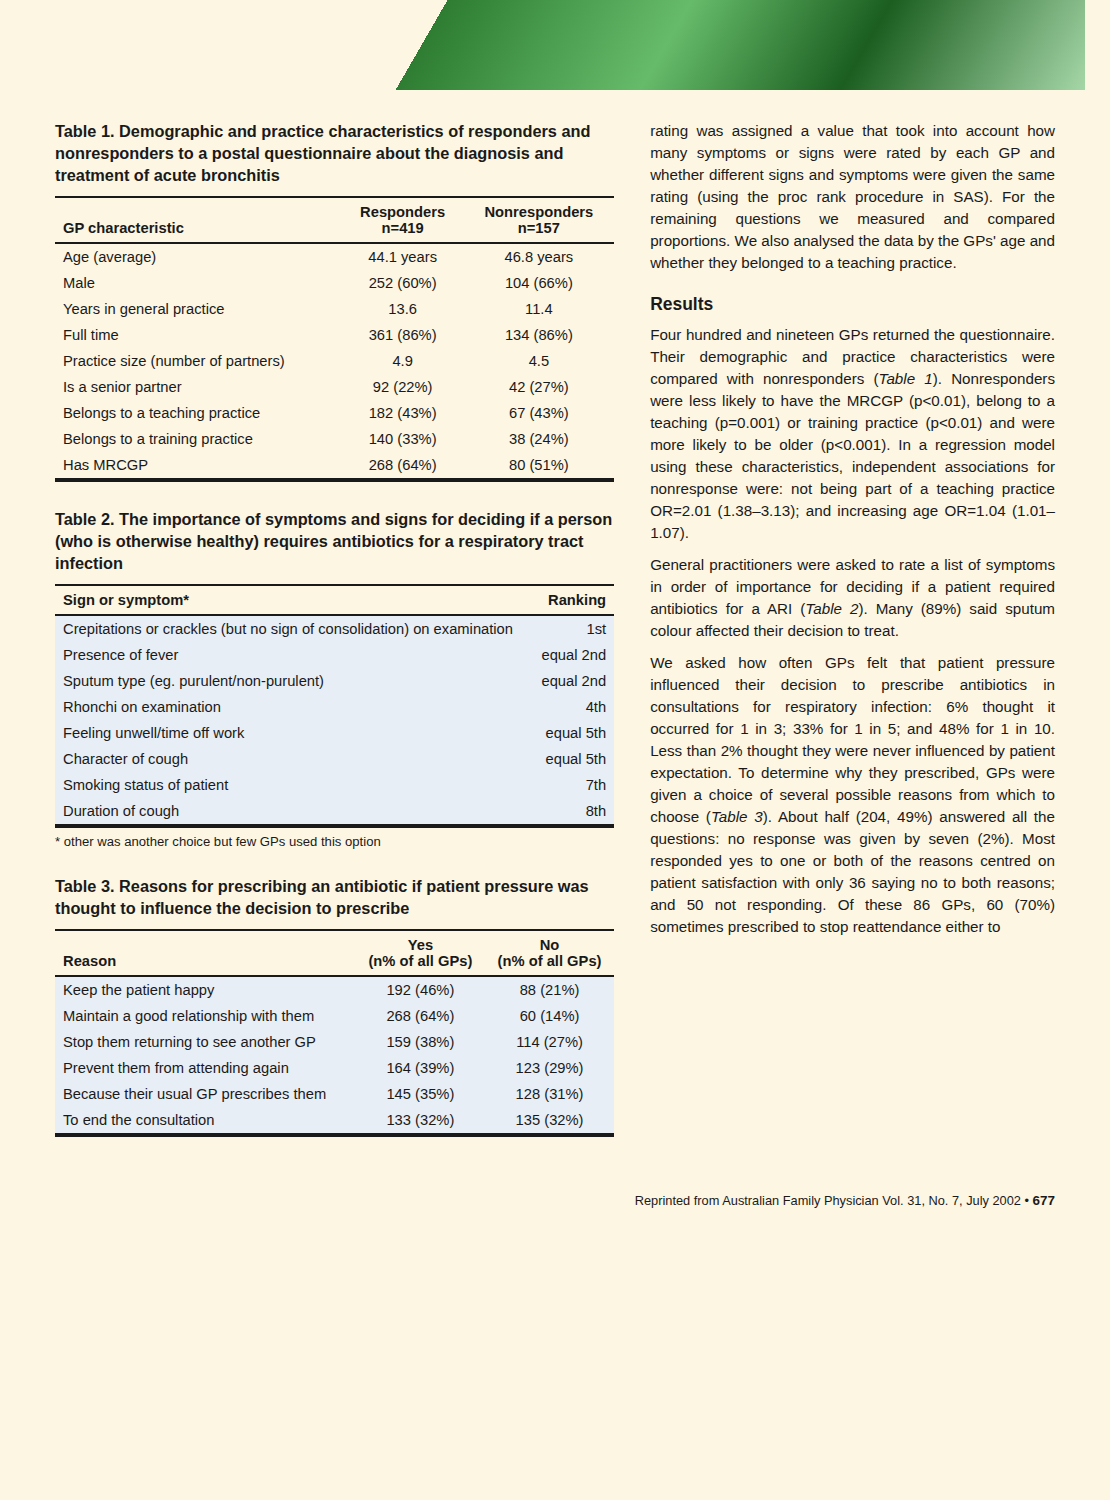Table 1. Demographic and practice characteristics of responders and nonresponders to a postal questionnaire about the diagnosis and treatment of acute bronchitis
| GP characteristic | Responders n=419 | Nonresponders n=157 |
| --- | --- | --- |
| Age (average) | 44.1 years | 46.8 years |
| Male | 252 (60%) | 104 (66%) |
| Years in general practice | 13.6 | 11.4 |
| Full time | 361 (86%) | 134 (86%) |
| Practice size (number of partners) | 4.9 | 4.5 |
| Is a senior partner | 92 (22%) | 42 (27%) |
| Belongs to a teaching practice | 182 (43%) | 67 (43%) |
| Belongs to a training practice | 140 (33%) | 38 (24%) |
| Has MRCGP | 268 (64%) | 80 (51%) |
Table 2. The importance of symptoms and signs for deciding if a person (who is otherwise healthy) requires antibiotics for a respiratory tract infection
| Sign or symptom* | Ranking |
| --- | --- |
| Crepitations or crackles (but no sign of consolidation) on examination | 1st |
| Presence of fever | equal 2nd |
| Sputum type (eg. purulent/non-purulent) | equal 2nd |
| Rhonchi on examination | 4th |
| Feeling unwell/time off work | equal 5th |
| Character of cough | equal 5th |
| Smoking status of patient | 7th |
| Duration of cough | 8th |
* other was another choice but few GPs used this option
Table 3. Reasons for prescribing an antibiotic if patient pressure was thought to influence the decision to prescribe
| Reason | Yes (n% of all GPs) | No (n% of all GPs) |
| --- | --- | --- |
| Keep the patient happy | 192 (46%) | 88 (21%) |
| Maintain a good relationship with them | 268 (64%) | 60 (14%) |
| Stop them returning to see another GP | 159 (38%) | 114 (27%) |
| Prevent them from attending again | 164 (39%) | 123 (29%) |
| Because their usual GP prescribes them | 145 (35%) | 128 (31%) |
| To end the consultation | 133 (32%) | 135 (32%) |
rating was assigned a value that took into account how many symptoms or signs were rated by each GP and whether different signs and symptoms were given the same rating (using the proc rank procedure in SAS). For the remaining questions we measured and compared proportions. We also analysed the data by the GPs' age and whether they belonged to a teaching practice.
Results
Four hundred and nineteen GPs returned the questionnaire. Their demographic and practice characteristics were compared with nonresponders (Table 1). Nonresponders were less likely to have the MRCGP (p<0.01), belong to a teaching (p=0.001) or training practice (p<0.01) and were more likely to be older (p<0.001). In a regression model using these characteristics, independent associations for nonresponse were: not being part of a teaching practice OR=2.01 (1.38–3.13); and increasing age OR=1.04 (1.01–1.07).
General practitioners were asked to rate a list of symptoms in order of importance for deciding if a patient required antibiotics for a ARI (Table 2). Many (89%) said sputum colour affected their decision to treat.
We asked how often GPs felt that patient pressure influenced their decision to prescribe antibiotics in consultations for respiratory infection: 6% thought it occurred for 1 in 3; 33% for 1 in 5; and 48% for 1 in 10. Less than 2% thought they were never influenced by patient expectation. To determine why they prescribed, GPs were given a choice of several possible reasons from which to choose (Table 3). About half (204, 49%) answered all the questions: no response was given by seven (2%). Most responded yes to one or both of the reasons centred on patient satisfaction with only 36 saying no to both reasons; and 50 not responding. Of these 86 GPs, 60 (70%) sometimes prescribed to stop reattendance either to
Reprinted from Australian Family Physician Vol. 31, No. 7, July 2002 • 677